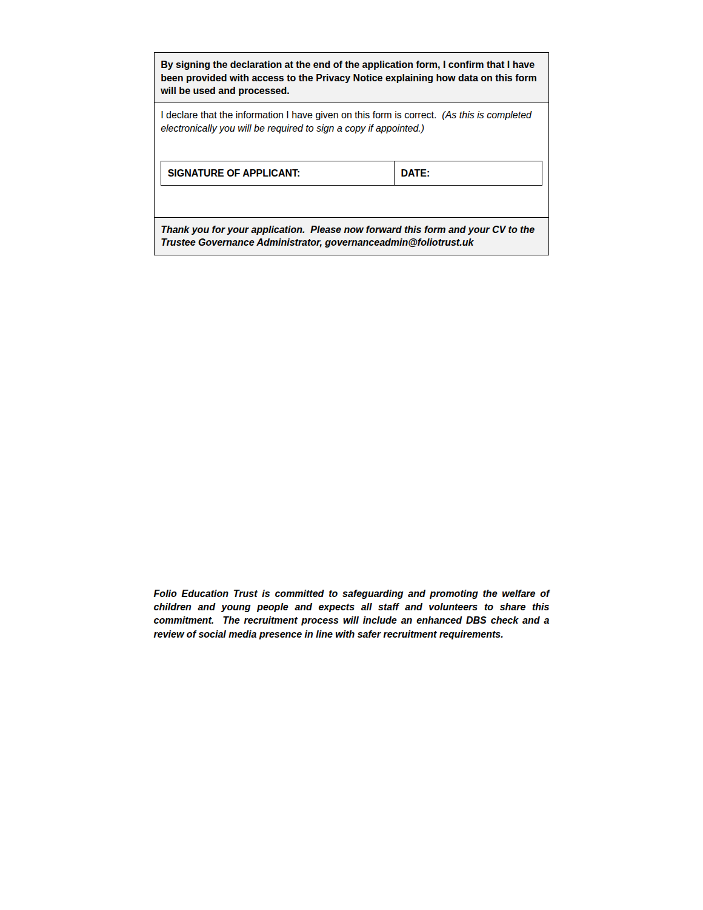| By signing the declaration at the end of the application form, I confirm that I have been provided with access to the Privacy Notice explaining how data on this form will be used and processed. |
| I declare that the information I have given on this form is correct. (As this is completed electronically you will be required to sign a copy if appointed.) / SIGNATURE OF APPLICANT: / DATE: / |
| Thank you for your application. Please now forward this form and your CV to the Trustee Governance Administrator, governanceadmin@foliotrust.uk |
Folio Education Trust is committed to safeguarding and promoting the welfare of children and young people and expects all staff and volunteers to share this commitment. The recruitment process will include an enhanced DBS check and a review of social media presence in line with safer recruitment requirements.